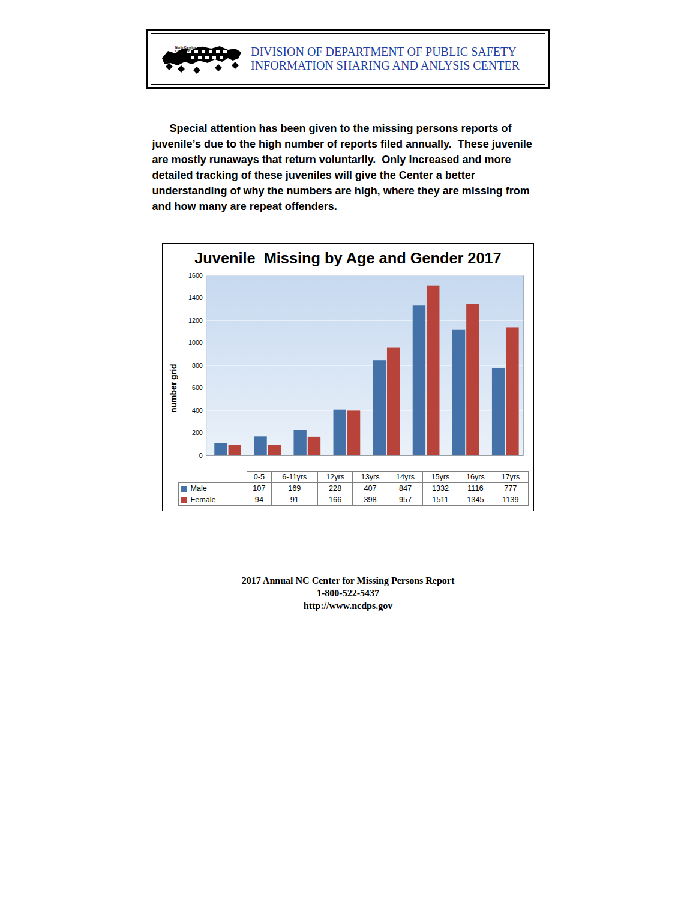North Carolina Center for Missing Persons
DIVISION OF DEPARTMENT OF PUBLIC SAFETY
INFORMATION SHARING AND ANLYSIS CENTER
Special attention has been given to the missing persons reports of juvenile’s due to the high number of reports filed annually. These juvenile are mostly runaways that return voluntarily. Only increased and more detailed tracking of these juveniles will give the Center a better understanding of why the numbers are high, where they are missing from and how many are repeat offenders.
Juvenile Missing by Age and Gender 2017
number grid
0 200 400 600 800 1000 1200 1400 1600
| | 0-5 | 6-11yrs | 12yrs | 13yrs | 14yrs | 15yrs | 16yrs | 17yrs |
| --- | --- | --- | --- | --- | --- | --- | --- | --- |
| Male | 107 | 169 | 228 | 407 | 847 | 1332 | 1116 | 777 |
| Female | 94 | 91 | 166 | 398 | 957 | 1511 | 1345 | 1139 |
2017 Annual NC Center for Missing Persons Report
1-800-522-5437
http://www.ncdps.gov